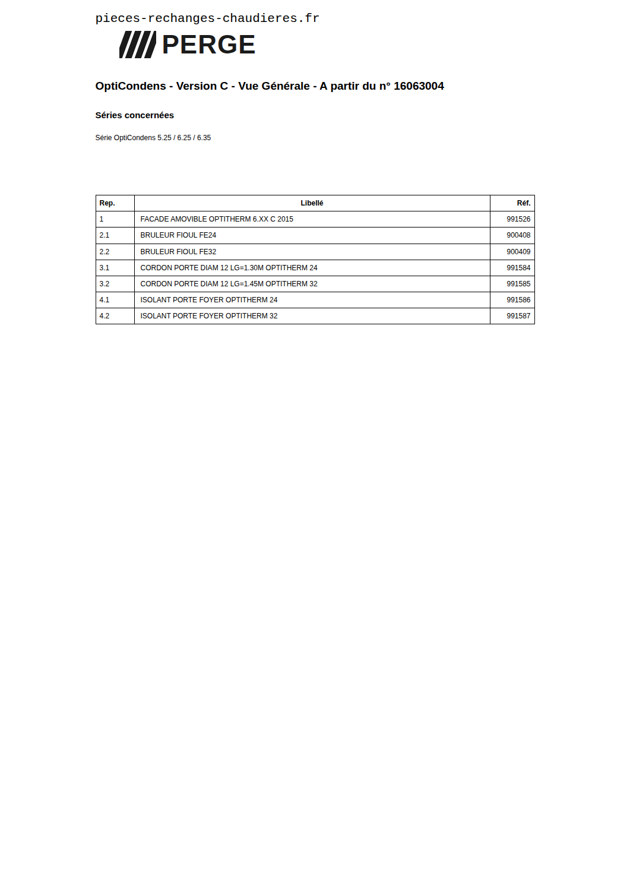pieces-rechanges-chaudieres.fr
PERGE
OptiCondens - Version C - Vue Générale - A partir du n° 16063004
Séries concernées
Série OptiCondens 5.25 / 6.25 / 6.35
Nomenclature des pièces
| Rep. | Libellé | Réf. |
| --- | --- | --- |
| 1 | FACADE AMOVIBLE OPTITHERM 6.XX C 2015 | 991526 |
| 2.1 | BRULEUR FIOUL FE24 | 900408 |
| 2.2 | BRULEUR FIOUL FE32 | 900409 |
| 3.1 | CORDON PORTE DIAM 12 LG=1.30M OPTITHERM 24 | 991584 |
| 3.2 | CORDON PORTE DIAM 12 LG=1.45M OPTITHERM 32 | 991585 |
| 4.1 | ISOLANT PORTE FOYER OPTITHERM 24 | 991586 |
| 4.2 | ISOLANT PORTE FOYER OPTITHERM 32 | 991587 |